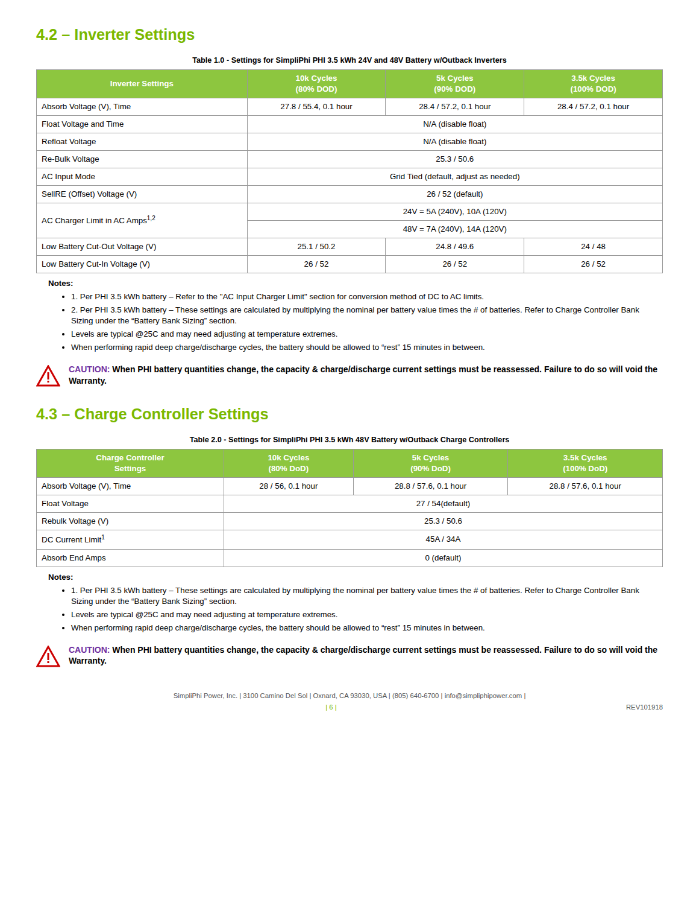4.2 – Inverter Settings
Table 1.0 - Settings for SimpliPhi PHI 3.5 kWh 24V and 48V Battery w/Outback Inverters
| Inverter Settings | 10k Cycles (80% DOD) | 5k Cycles (90% DOD) | 3.5k Cycles (100% DOD) |
| --- | --- | --- | --- |
| Absorb Voltage (V), Time | 27.8 / 55.4, 0.1 hour | 28.4 / 57.2, 0.1 hour | 28.4 / 57.2, 0.1 hour |
| Float Voltage and Time | N/A (disable float) |
| Refloat Voltage | N/A (disable float) |
| Re-Bulk Voltage | 25.3 / 50.6 |
| AC Input Mode | Grid Tied (default, adjust as needed) |
| SellRE (Offset) Voltage (V) | 26 / 52 (default) |
| AC Charger Limit in AC Amps 1,2 | 24V = 5A (240V), 10A (120V) |
| 48V = 7A (240V), 14A (120V) |
| Low Battery Cut-Out Voltage (V) | 25.1 / 50.2 | 24.8 / 49.6 | 24 / 48 |
| Low Battery Cut-In Voltage (V) | 26 / 52 | 26 / 52 | 26 / 52 |
Notes:
1. Per PHI 3.5 kWh battery – Refer to the "AC Input Charger Limit" section for conversion method of DC to AC limits.
2. Per PHI 3.5 kWh battery – These settings are calculated by multiplying the nominal per battery value times the # of batteries. Refer to Charge Controller Bank Sizing under the “Battery Bank Sizing” section.
Levels are typical @25C and may need adjusting at temperature extremes.
When performing rapid deep charge/discharge cycles, the battery should be allowed to “rest” 15 minutes in between.
CAUTION: When PHI battery quantities change, the capacity & charge/discharge current settings must be reassessed. Failure to do so will void the Warranty.
4.3 – Charge Controller Settings
Table 2.0 - Settings for SimpliPhi PHI 3.5 kWh 48V Battery w/Outback Charge Controllers
| Charge Controller Settings | 10k Cycles (80% DoD) | 5k Cycles (90% DoD) | 3.5k Cycles (100% DoD) |
| --- | --- | --- | --- |
| Absorb Voltage (V), Time | 28 / 56, 0.1 hour | 28.8 / 57.6, 0.1 hour | 28.8 / 57.6, 0.1 hour |
| Float Voltage | 27 / 54(default) |
| Rebulk Voltage (V) | 25.3 / 50.6 |
| DC Current Limit 1 | 45A / 34A |
| Absorb End Amps | 0 (default) |
Notes:
1. Per PHI 3.5 kWh battery – These settings are calculated by multiplying the nominal per battery value times the # of batteries. Refer to Charge Controller Bank Sizing under the “Battery Bank Sizing” section.
Levels are typical @25C and may need adjusting at temperature extremes.
When performing rapid deep charge/discharge cycles, the battery should be allowed to “rest” 15 minutes in between.
CAUTION: When PHI battery quantities change, the capacity & charge/discharge current settings must be reassessed. Failure to do so will void the Warranty.
SimpliPhi Power, Inc. | 3100 Camino Del Sol | Oxnard, CA 93030, USA | (805) 640-6700 | info@simpliphipower.com |
| 6 | REV101918